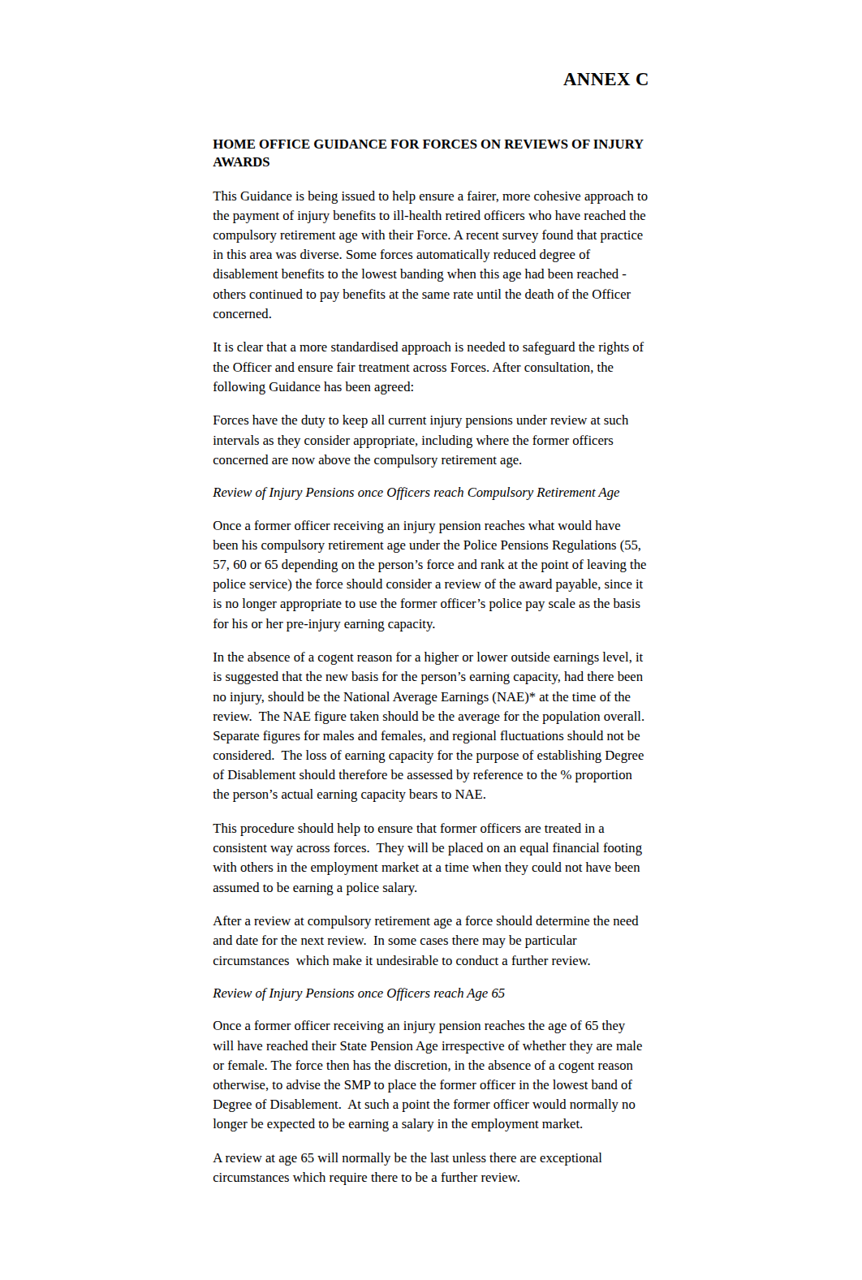ANNEX C
HOME OFFICE GUIDANCE FOR FORCES ON REVIEWS OF INJURY AWARDS
This Guidance is being issued to help ensure a fairer, more cohesive approach to the payment of injury benefits to ill-health retired officers who have reached the compulsory retirement age with their Force. A recent survey found that practice in this area was diverse. Some forces automatically reduced degree of disablement benefits to the lowest banding when this age had been reached - others continued to pay benefits at the same rate until the death of the Officer concerned.
It is clear that a more standardised approach is needed to safeguard the rights of the Officer and ensure fair treatment across Forces. After consultation, the following Guidance has been agreed:
Forces have the duty to keep all current injury pensions under review at such intervals as they consider appropriate, including where the former officers concerned are now above the compulsory retirement age.
Review of Injury Pensions once Officers reach Compulsory Retirement Age
Once a former officer receiving an injury pension reaches what would have been his compulsory retirement age under the Police Pensions Regulations (55, 57, 60 or 65 depending on the person’s force and rank at the point of leaving the police service) the force should consider a review of the award payable, since it is no longer appropriate to use the former officer’s police pay scale as the basis for his or her pre-injury earning capacity.
In the absence of a cogent reason for a higher or lower outside earnings level, it is suggested that the new basis for the person’s earning capacity, had there been no injury, should be the National Average Earnings (NAE)* at the time of the review. The NAE figure taken should be the average for the population overall. Separate figures for males and females, and regional fluctuations should not be considered. The loss of earning capacity for the purpose of establishing Degree of Disablement should therefore be assessed by reference to the % proportion the person’s actual earning capacity bears to NAE.
This procedure should help to ensure that former officers are treated in a consistent way across forces. They will be placed on an equal financial footing with others in the employment market at a time when they could not have been assumed to be earning a police salary.
After a review at compulsory retirement age a force should determine the need and date for the next review. In some cases there may be particular circumstances which make it undesirable to conduct a further review.
Review of Injury Pensions once Officers reach Age 65
Once a former officer receiving an injury pension reaches the age of 65 they will have reached their State Pension Age irrespective of whether they are male or female. The force then has the discretion, in the absence of a cogent reason otherwise, to advise the SMP to place the former officer in the lowest band of Degree of Disablement. At such a point the former officer would normally no longer be expected to be earning a salary in the employment market.
A review at age 65 will normally be the last unless there are exceptional circumstances which require there to be a further review.